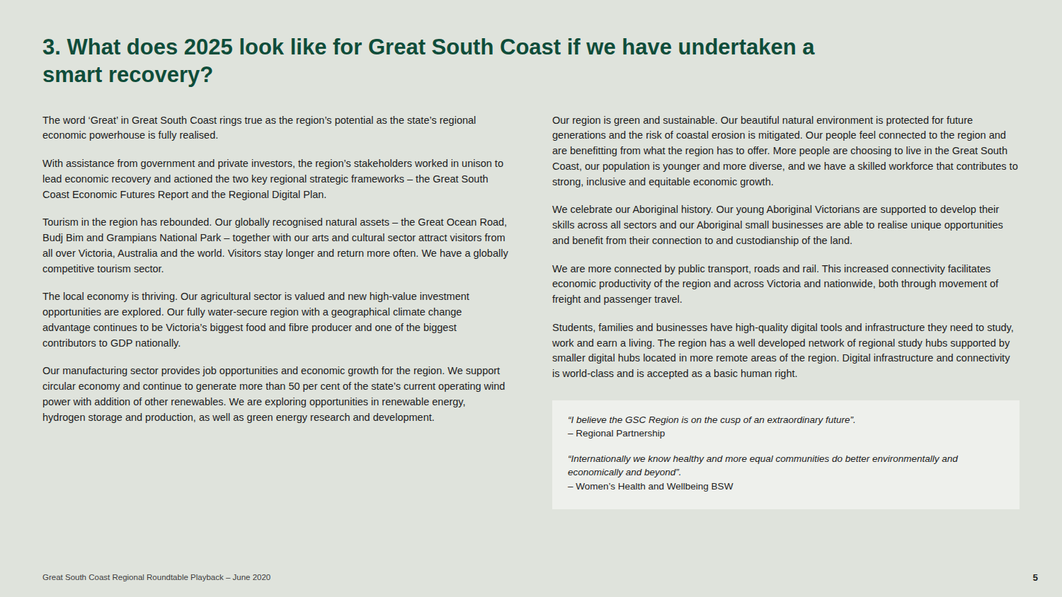3. What does 2025 look like for Great South Coast if we have undertaken a smart recovery?
The word ‘Great’ in Great South Coast rings true as the region’s potential as the state’s regional economic powerhouse is fully realised.
With assistance from government and private investors, the region’s stakeholders worked in unison to lead economic recovery and actioned the two key regional strategic frameworks – the Great South Coast Economic Futures Report and the Regional Digital Plan.
Tourism in the region has rebounded. Our globally recognised natural assets – the Great Ocean Road, Budj Bim and Grampians National Park – together with our arts and cultural sector attract visitors from all over Victoria, Australia and the world. Visitors stay longer and return more often. We have a globally competitive tourism sector.
The local economy is thriving. Our agricultural sector is valued and new high-value investment opportunities are explored. Our fully water-secure region with a geographical climate change advantage continues to be Victoria’s biggest food and fibre producer and one of the biggest contributors to GDP nationally.
Our manufacturing sector provides job opportunities and economic growth for the region. We support circular economy and continue to generate more than 50 per cent of the state’s current operating wind power with addition of other renewables. We are exploring opportunities in renewable energy, hydrogen storage and production, as well as green energy research and development.
Our region is green and sustainable. Our beautiful natural environment is protected for future generations and the risk of coastal erosion is mitigated. Our people feel connected to the region and are benefitting from what the region has to offer. More people are choosing to live in the Great South Coast, our population is younger and more diverse, and we have a skilled workforce that contributes to strong, inclusive and equitable economic growth.
We celebrate our Aboriginal history. Our young Aboriginal Victorians are supported to develop their skills across all sectors and our Aboriginal small businesses are able to realise unique opportunities and benefit from their connection to and custodianship of the land.
We are more connected by public transport, roads and rail. This increased connectivity facilitates economic productivity of the region and across Victoria and nationwide, both through movement of freight and passenger travel.
Students, families and businesses have high-quality digital tools and infrastructure they need to study, work and earn a living. The region has a well developed network of regional study hubs supported by smaller digital hubs located in more remote areas of the region. Digital infrastructure and connectivity is world-class and is accepted as a basic human right.
“I believe the GSC Region is on the cusp of an extraordinary future”.
– Regional Partnership
“Internationally we know healthy and more equal communities do better environmentally and economically and beyond”.
– Women’s Health and Wellbeing BSW
Great South Coast Regional Roundtable Playback – June 2020
5